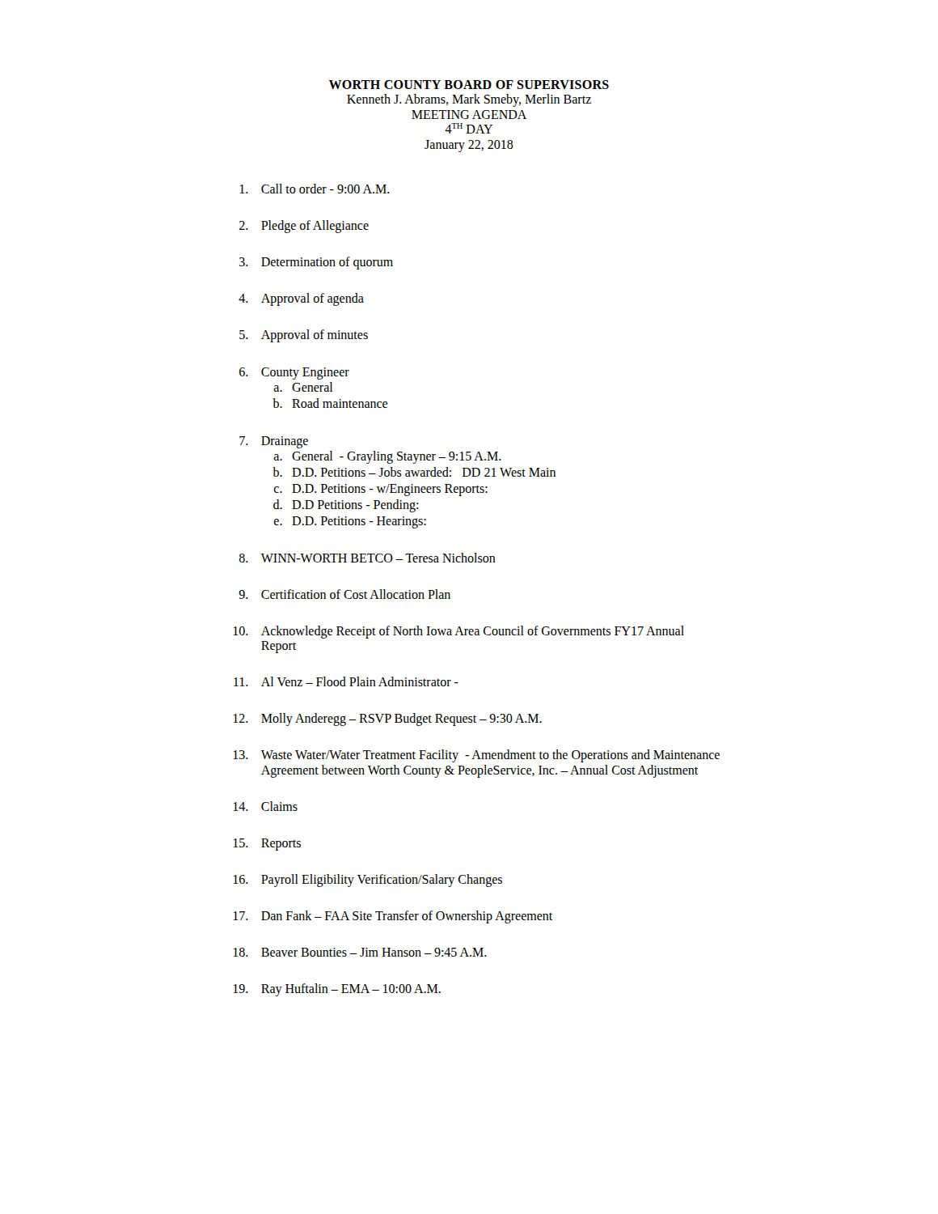WORTH COUNTY BOARD OF SUPERVISORS
Kenneth J. Abrams, Mark Smeby, Merlin Bartz
MEETING AGENDA
4TH DAY
January 22, 2018
Call to order - 9:00 A.M.
Pledge of Allegiance
Determination of quorum
Approval of agenda
Approval of minutes
County Engineer
General
Road maintenance
Drainage
General - Grayling Stayner – 9:15 A.M.
D.D. Petitions – Jobs awarded: DD 21 West Main
D.D. Petitions - w/Engineers Reports:
D.D Petitions - Pending:
D.D. Petitions - Hearings:
WINN-WORTH BETCO – Teresa Nicholson
Certification of Cost Allocation Plan
Acknowledge Receipt of North Iowa Area Council of Governments FY17 Annual Report
Al Venz – Flood Plain Administrator -
Molly Anderegg – RSVP Budget Request – 9:30 A.M.
Waste Water/Water Treatment Facility - Amendment to the Operations and Maintenance Agreement between Worth County & PeopleService, Inc. – Annual Cost Adjustment
Claims
Reports
Payroll Eligibility Verification/Salary Changes
Dan Fank – FAA Site Transfer of Ownership Agreement
Beaver Bounties – Jim Hanson – 9:45 A.M.
Ray Huftalin – EMA – 10:00 A.M.